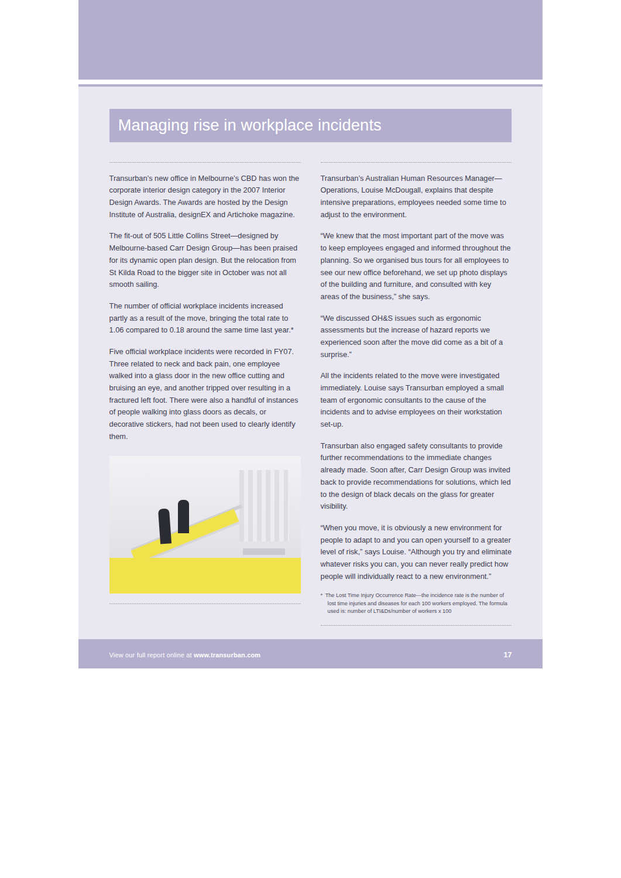Managing rise in workplace incidents
Transurban’s new office in Melbourne’s CBD has won the corporate interior design category in the 2007 Interior Design Awards. The Awards are hosted by the Design Institute of Australia, designEX and Artichoke magazine.
The fit-out of 505 Little Collins Street—designed by Melbourne-based Carr Design Group—has been praised for its dynamic open plan design. But the relocation from St Kilda Road to the bigger site in October was not all smooth sailing.
The number of official workplace incidents increased partly as a result of the move, bringing the total rate to 1.06 compared to 0.18 around the same time last year.*
Five official workplace incidents were recorded in FY07. Three related to neck and back pain, one employee walked into a glass door in the new office cutting and bruising an eye, and another tripped over resulting in a fractured left foot. There were also a handful of instances of people walking into glass doors as decals, or decorative stickers, had not been used to clearly identify them.
Transurban’s Australian Human Resources Manager—Operations, Louise McDougall, explains that despite intensive preparations, employees needed some time to adjust to the environment.
“We knew that the most important part of the move was to keep employees engaged and informed throughout the planning. So we organised bus tours for all employees to see our new office beforehand, we set up photo displays of the building and furniture, and consulted with key areas of the business,” she says.
“We discussed OH&S issues such as ergonomic assessments but the increase of hazard reports we experienced soon after the move did come as a bit of a surprise.”
All the incidents related to the move were investigated immediately. Louise says Transurban employed a small team of ergonomic consultants to the cause of the incidents and to advise employees on their workstation set-up.
Transurban also engaged safety consultants to provide further recommendations to the immediate changes already made. Soon after, Carr Design Group was invited back to provide recommendations for solutions, which led to the design of black decals on the glass for greater visibility.
“When you move, it is obviously a new environment for people to adapt to and you can open yourself to a greater level of risk,” says Louise. “Although you try and eliminate whatever risks you can, you can never really predict how people will individually react to a new environment.”
*The Lost Time Injury Occurrence Rate—the incidence rate is the number of lost time injuries and diseases for each 100 workers employed. The formula used is: number of LTI&Ds/number of workers x 100
View our full report online at www.transurban.com
17